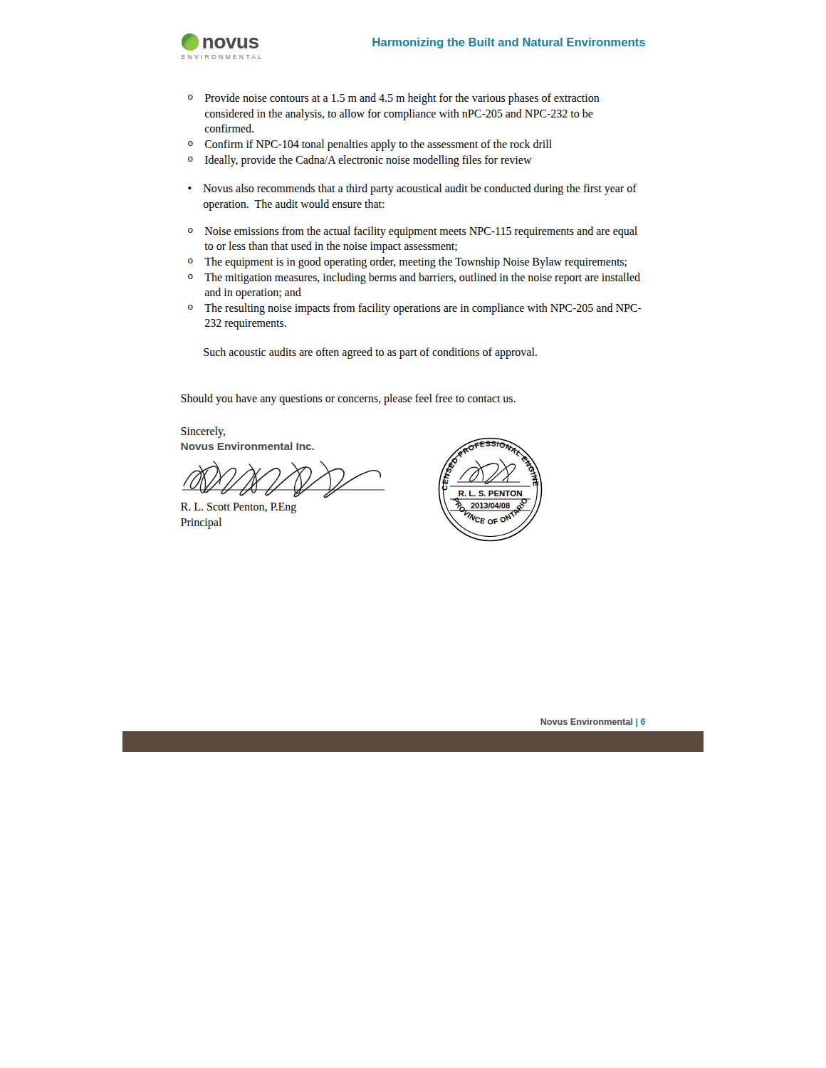novus
ENVIRONMENTAL
Harmonizing the Built and Natural Environments
Provide noise contours at a 1.5 m and 4.5 m height for the various phases of extraction considered in the analysis, to allow for compliance with nPC-205 and NPC-232 to be confirmed.
Confirm if NPC-104 tonal penalties apply to the assessment of the rock drill
Ideally, provide the Cadna/A electronic noise modelling files for review
Novus also recommends that a third party acoustical audit be conducted during the first year of operation. The audit would ensure that:
Noise emissions from the actual facility equipment meets NPC-115 requirements and are equal to or less than that used in the noise impact assessment;
The equipment is in good operating order, meeting the Township Noise Bylaw requirements;
The mitigation measures, including berms and barriers, outlined in the noise report are installed and in operation; and
The resulting noise impacts from facility operations are in compliance with NPC-205 and NPC-232 requirements.
Such acoustic audits are often agreed to as part of conditions of approval.
Should you have any questions or concerns, please feel free to contact us.
Sincerely,
Novus Environmental Inc.
R. L. Scott Penton, P.Eng
Principal
LICENSED PROFESSIONAL ENGINEER PROVINCE OF ONTARIO R. L. S. PENTON 2013/04/08
Novus Environmental | 6